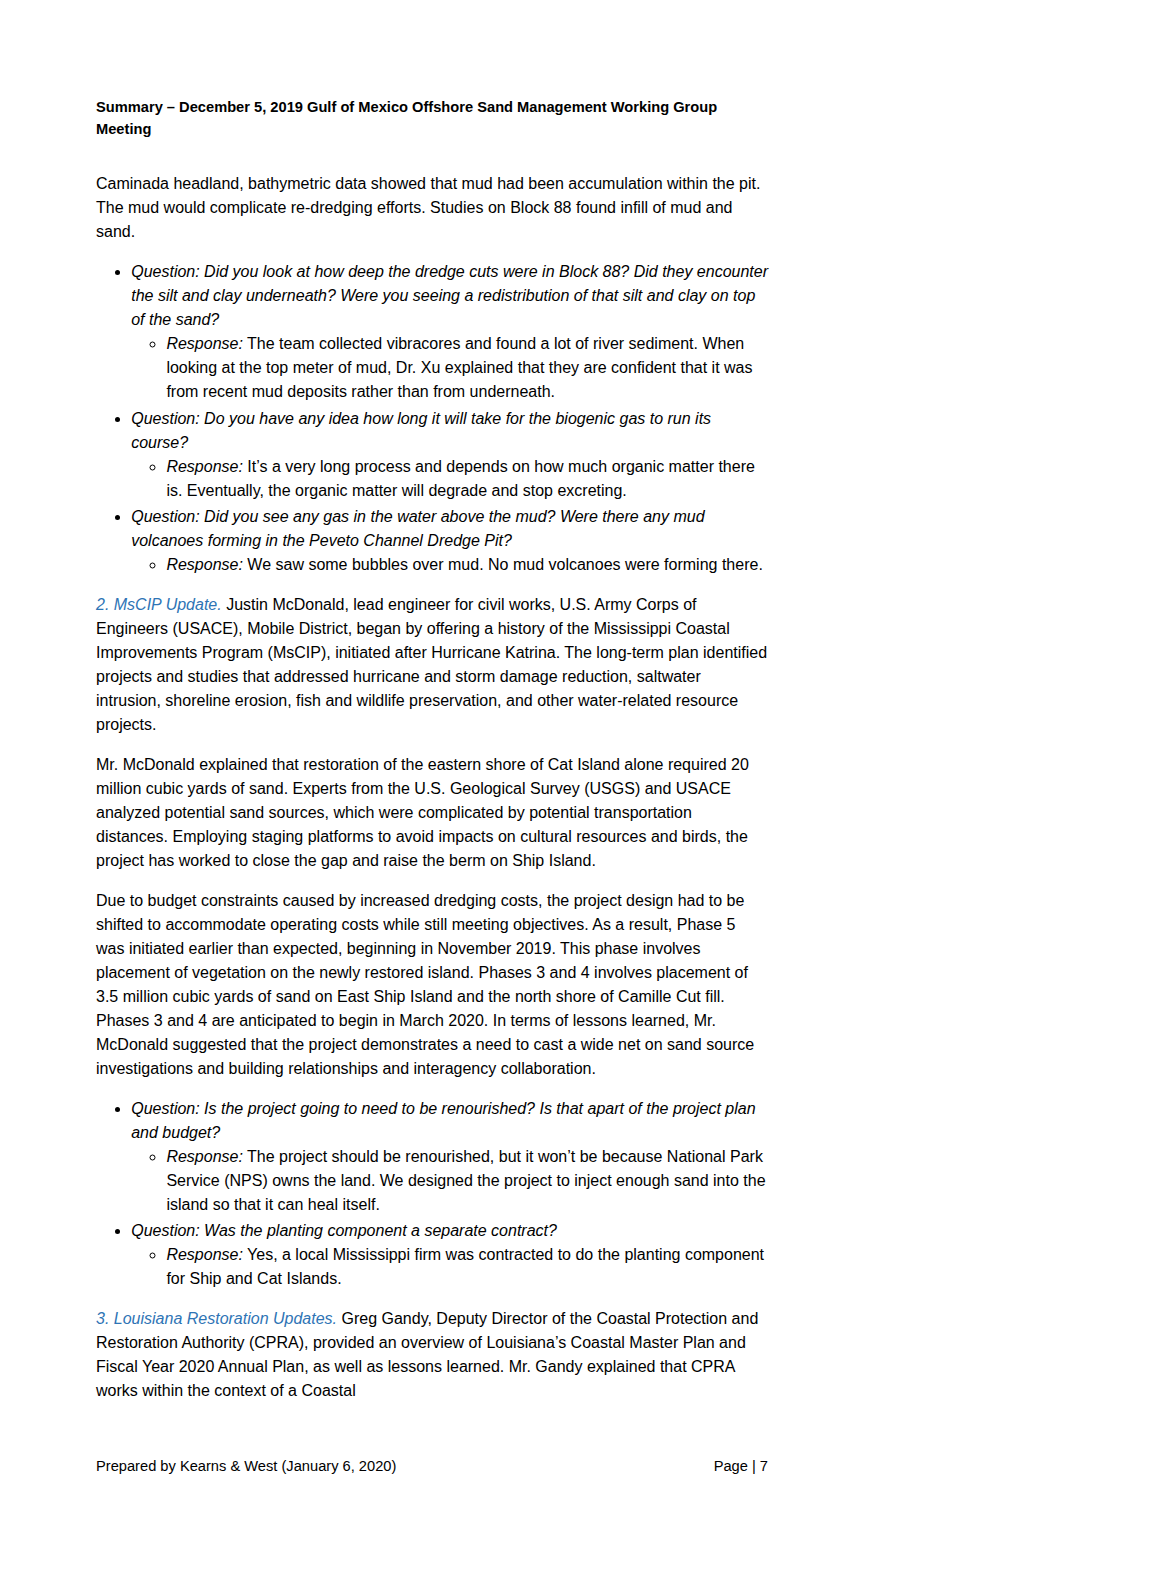Summary – December 5, 2019 Gulf of Mexico Offshore Sand Management Working Group Meeting
Caminada headland, bathymetric data showed that mud had been accumulation within the pit. The mud would complicate re-dredging efforts. Studies on Block 88 found infill of mud and sand.
Question: Did you look at how deep the dredge cuts were in Block 88? Did they encounter the silt and clay underneath? Were you seeing a redistribution of that silt and clay on top of the sand?
Response: The team collected vibracores and found a lot of river sediment. When looking at the top meter of mud, Dr. Xu explained that they are confident that it was from recent mud deposits rather than from underneath.
Question: Do you have any idea how long it will take for the biogenic gas to run its course?
Response: It’s a very long process and depends on how much organic matter there is. Eventually, the organic matter will degrade and stop excreting.
Question: Did you see any gas in the water above the mud? Were there any mud volcanoes forming in the Peveto Channel Dredge Pit?
Response: We saw some bubbles over mud. No mud volcanoes were forming there.
2. MsCIP Update. Justin McDonald, lead engineer for civil works, U.S. Army Corps of Engineers (USACE), Mobile District, began by offering a history of the Mississippi Coastal Improvements Program (MsCIP), initiated after Hurricane Katrina. The long-term plan identified projects and studies that addressed hurricane and storm damage reduction, saltwater intrusion, shoreline erosion, fish and wildlife preservation, and other water-related resource projects.
Mr. McDonald explained that restoration of the eastern shore of Cat Island alone required 20 million cubic yards of sand. Experts from the U.S. Geological Survey (USGS) and USACE analyzed potential sand sources, which were complicated by potential transportation distances. Employing staging platforms to avoid impacts on cultural resources and birds, the project has worked to close the gap and raise the berm on Ship Island.
Due to budget constraints caused by increased dredging costs, the project design had to be shifted to accommodate operating costs while still meeting objectives. As a result, Phase 5 was initiated earlier than expected, beginning in November 2019. This phase involves placement of vegetation on the newly restored island. Phases 3 and 4 involves placement of 3.5 million cubic yards of sand on East Ship Island and the north shore of Camille Cut fill. Phases 3 and 4 are anticipated to begin in March 2020. In terms of lessons learned, Mr. McDonald suggested that the project demonstrates a need to cast a wide net on sand source investigations and building relationships and interagency collaboration.
Question: Is the project going to need to be renourished? Is that apart of the project plan and budget?
Response: The project should be renourished, but it won’t be because National Park Service (NPS) owns the land. We designed the project to inject enough sand into the island so that it can heal itself.
Question: Was the planting component a separate contract?
Response: Yes, a local Mississippi firm was contracted to do the planting component for Ship and Cat Islands.
3. Louisiana Restoration Updates. Greg Gandy, Deputy Director of the Coastal Protection and Restoration Authority (CPRA), provided an overview of Louisiana’s Coastal Master Plan and Fiscal Year 2020 Annual Plan, as well as lessons learned. Mr. Gandy explained that CPRA works within the context of a Coastal
Prepared by Kearns & West (January 6, 2020) Page | 7